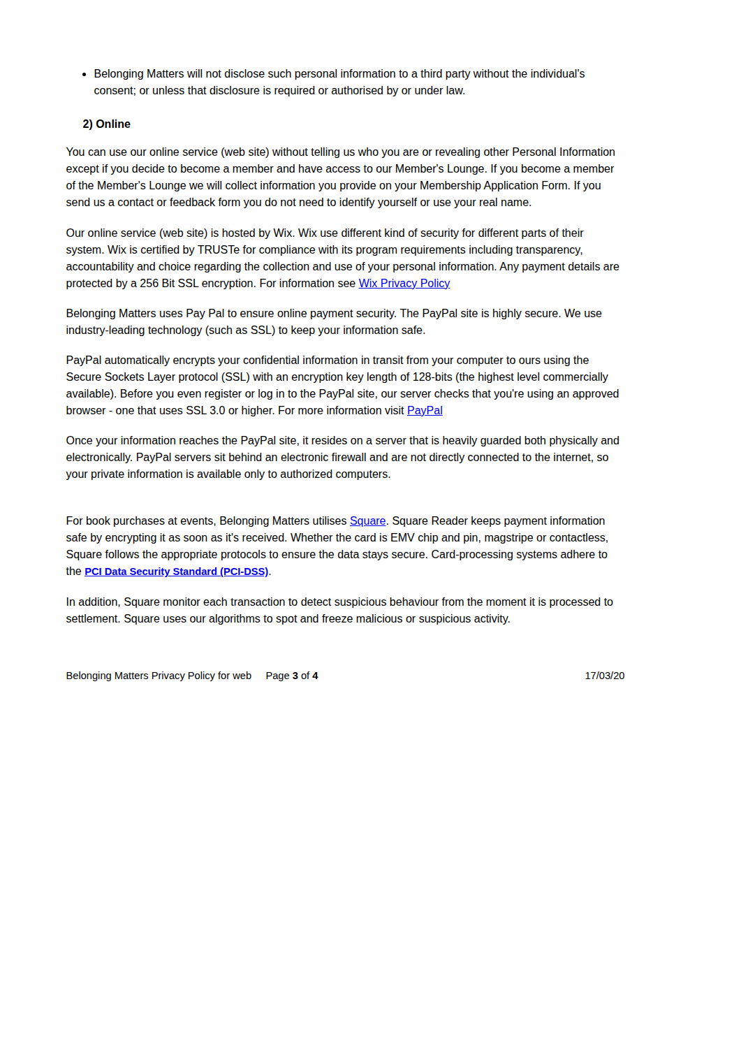Belonging Matters will not disclose such personal information to a third party without the individual's consent; or unless that disclosure is required or authorised by or under law.
2) Online
You can use our online service (web site) without telling us who you are or revealing other Personal Information except if you decide to become a member and have access to our Member's Lounge. If you become a member of the Member's Lounge we will collect information you provide on your Membership Application Form. If you send us a contact or feedback form you do not need to identify yourself or use your real name.
Our online service (web site) is hosted by Wix. Wix use different kind of security for different parts of their system. Wix is certified by TRUSTe for compliance with its program requirements including transparency, accountability and choice regarding the collection and use of your personal information. Any payment details are protected by a 256 Bit SSL encryption. For information see Wix Privacy Policy
Belonging Matters uses Pay Pal to ensure online payment security. The PayPal site is highly secure. We use industry-leading technology (such as SSL) to keep your information safe.
PayPal automatically encrypts your confidential information in transit from your computer to ours using the Secure Sockets Layer protocol (SSL) with an encryption key length of 128-bits (the highest level commercially available). Before you even register or log in to the PayPal site, our server checks that you're using an approved browser - one that uses SSL 3.0 or higher. For more information visit PayPal
Once your information reaches the PayPal site, it resides on a server that is heavily guarded both physically and electronically. PayPal servers sit behind an electronic firewall and are not directly connected to the internet, so your private information is available only to authorized computers.
For book purchases at events, Belonging Matters utilises Square. Square Reader keeps payment information safe by encrypting it as soon as it's received. Whether the card is EMV chip and pin, magstripe or contactless, Square follows the appropriate protocols to ensure the data stays secure. Card-processing systems adhere to the PCI Data Security Standard (PCI-DSS).
In addition, Square monitor each transaction to detect suspicious behaviour from the moment it is processed to settlement. Square uses our algorithms to spot and freeze malicious or suspicious activity.
Belonging Matters Privacy Policy for web Page 3 of 4 17/03/20